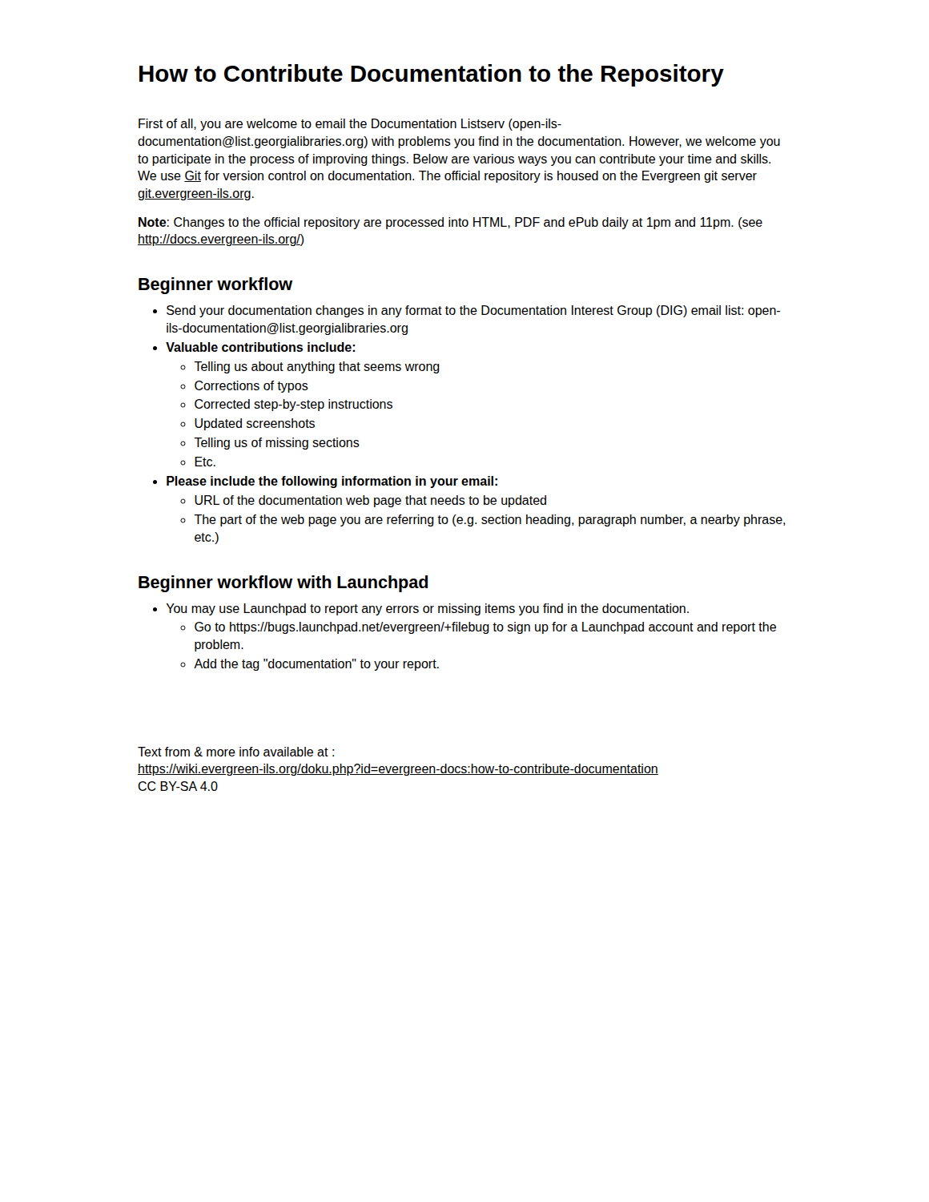How to Contribute Documentation to the Repository
First of all, you are welcome to email the Documentation Listserv (open-ils-documentation@list.georgialibraries.org) with problems you find in the documentation. However, we welcome you to participate in the process of improving things. Below are various ways you can contribute your time and skills.
We use Git for version control on documentation. The official repository is housed on the Evergreen git server git.evergreen-ils.org.
Note: Changes to the official repository are processed into HTML, PDF and ePub daily at 1pm and 11pm. (see http://docs.evergreen-ils.org/)
Beginner workflow
Send your documentation changes in any format to the Documentation Interest Group (DIG) email list: open-ils-documentation@list.georgialibraries.org
Valuable contributions include:
Telling us about anything that seems wrong
Corrections of typos
Corrected step-by-step instructions
Updated screenshots
Telling us of missing sections
Etc.
Please include the following information in your email:
URL of the documentation web page that needs to be updated
The part of the web page you are referring to (e.g. section heading, paragraph number, a nearby phrase, etc.)
Beginner workflow with Launchpad
You may use Launchpad to report any errors or missing items you find in the documentation.
Go to https://bugs.launchpad.net/evergreen/+filebug to sign up for a Launchpad account and report the problem.
Add the tag "documentation" to your report.
Text from & more info available at :
https://wiki.evergreen-ils.org/doku.php?id=evergreen-docs:how-to-contribute-documentation
CC BY-SA 4.0